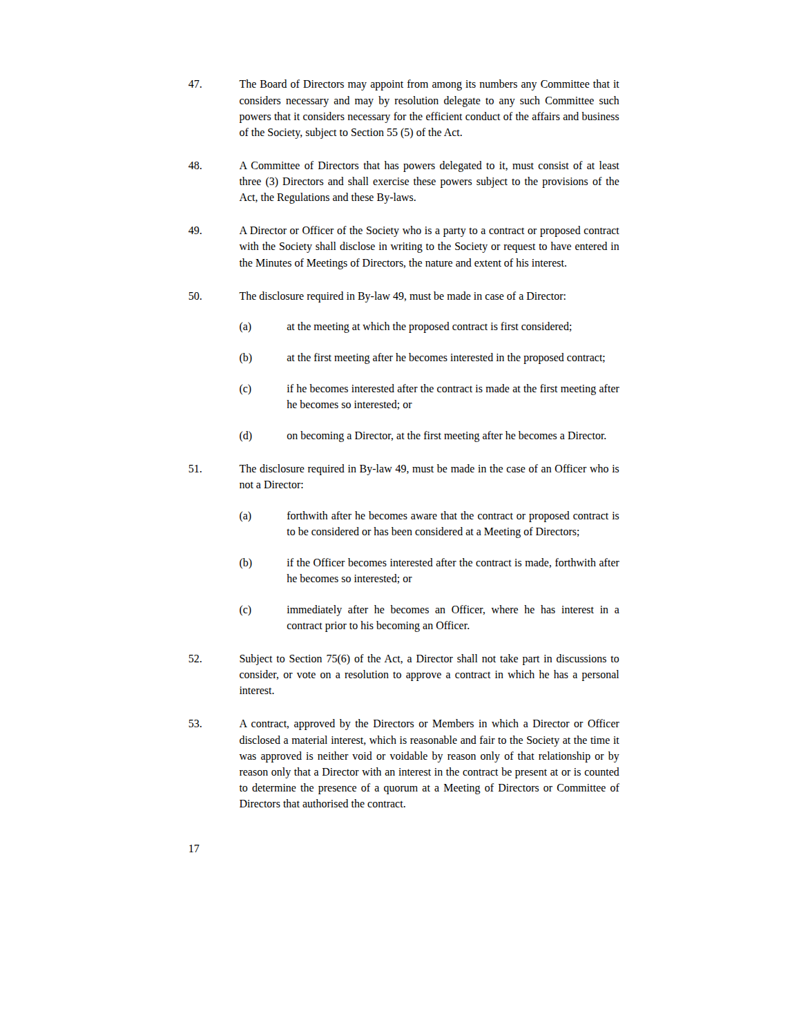47. The Board of Directors may appoint from among its numbers any Committee that it considers necessary and may by resolution delegate to any such Committee such powers that it considers necessary for the efficient conduct of the affairs and business of the Society, subject to Section 55 (5) of the Act.
48. A Committee of Directors that has powers delegated to it, must consist of at least three (3) Directors and shall exercise these powers subject to the provisions of the Act, the Regulations and these By-laws.
49. A Director or Officer of the Society who is a party to a contract or proposed contract with the Society shall disclose in writing to the Society or request to have entered in the Minutes of Meetings of Directors, the nature and extent of his interest.
50. The disclosure required in By-law 49, must be made in case of a Director:
(a) at the meeting at which the proposed contract is first considered;
(b) at the first meeting after he becomes interested in the proposed contract;
(c) if he becomes interested after the contract is made at the first meeting after he becomes so interested; or
(d) on becoming a Director, at the first meeting after he becomes a Director.
51. The disclosure required in By-law 49, must be made in the case of an Officer who is not a Director:
(a) forthwith after he becomes aware that the contract or proposed contract is to be considered or has been considered at a Meeting of Directors;
(b) if the Officer becomes interested after the contract is made, forthwith after he becomes so interested; or
(c) immediately after he becomes an Officer, where he has interest in a contract prior to his becoming an Officer.
52. Subject to Section 75(6) of the Act, a Director shall not take part in discussions to consider, or vote on a resolution to approve a contract in which he has a personal interest.
53. A contract, approved by the Directors or Members in which a Director or Officer disclosed a material interest, which is reasonable and fair to the Society at the time it was approved is neither void or voidable by reason only of that relationship or by reason only that a Director with an interest in the contract be present at or is counted to determine the presence of a quorum at a Meeting of Directors or Committee of Directors that authorised the contract.
17